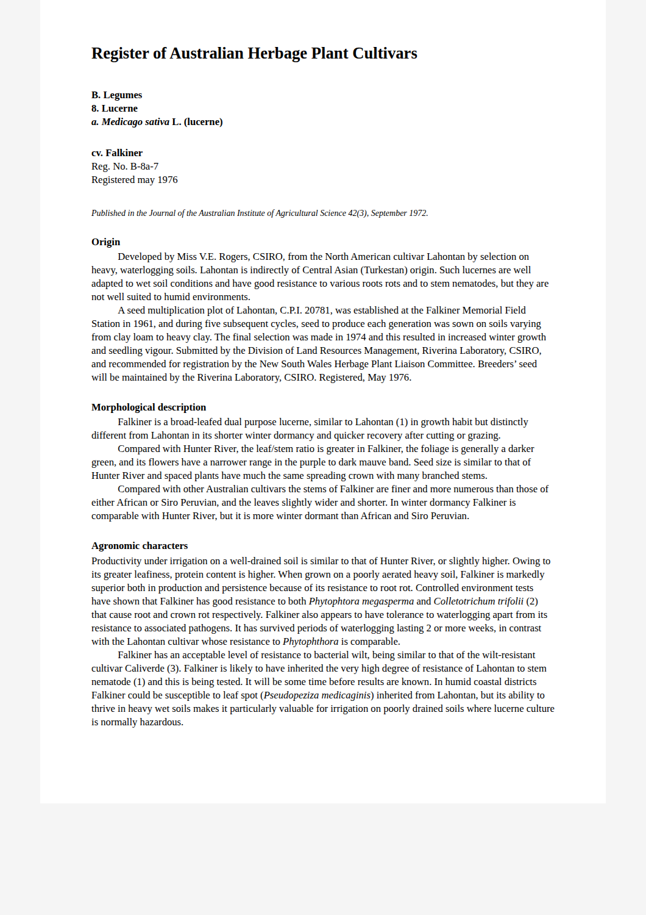Register of Australian Herbage Plant Cultivars
B. Legumes
8. Lucerne
a. Medicago sativa L. (lucerne)
cv. Falkiner
Reg. No. B-8a-7
Registered may 1976
Published in the Journal of the Australian Institute of Agricultural Science 42(3), September 1972.
Origin
Developed by Miss V.E. Rogers, CSIRO, from the North American cultivar Lahontan by selection on heavy, waterlogging soils. Lahontan is indirectly of Central Asian (Turkestan) origin. Such lucernes are well adapted to wet soil conditions and have good resistance to various roots rots and to stem nematodes, but they are not well suited to humid environments.
A seed multiplication plot of Lahontan, C.P.I. 20781, was established at the Falkiner Memorial Field Station in 1961, and during five subsequent cycles, seed to produce each generation was sown on soils varying from clay loam to heavy clay. The final selection was made in 1974 and this resulted in increased winter growth and seedling vigour. Submitted by the Division of Land Resources Management, Riverina Laboratory, CSIRO, and recommended for registration by the New South Wales Herbage Plant Liaison Committee. Breeders’ seed will be maintained by the Riverina Laboratory, CSIRO. Registered, May 1976.
Morphological description
Falkiner is a broad-leafed dual purpose lucerne, similar to Lahontan (1) in growth habit but distinctly different from Lahontan in its shorter winter dormancy and quicker recovery after cutting or grazing.
Compared with Hunter River, the leaf/stem ratio is greater in Falkiner, the foliage is generally a darker green, and its flowers have a narrower range in the purple to dark mauve band. Seed size is similar to that of Hunter River and spaced plants have much the same spreading crown with many branched stems.
Compared with other Australian cultivars the stems of Falkiner are finer and more numerous than those of either African or Siro Peruvian, and the leaves slightly wider and shorter. In winter dormancy Falkiner is comparable with Hunter River, but it is more winter dormant than African and Siro Peruvian.
Agronomic characters
Productivity under irrigation on a well-drained soil is similar to that of Hunter River, or slightly higher. Owing to its greater leafiness, protein content is higher. When grown on a poorly aerated heavy soil, Falkiner is markedly superior both in production and persistence because of its resistance to root rot. Controlled environment tests have shown that Falkiner has good resistance to both Phytophtora megasperma and Colletotrichum trifolii (2) that cause root and crown rot respectively. Falkiner also appears to have tolerance to waterlogging apart from its resistance to associated pathogens. It has survived periods of waterlogging lasting 2 or more weeks, in contrast with the Lahontan cultivar whose resistance to Phytophthora is comparable.
Falkiner has an acceptable level of resistance to bacterial wilt, being similar to that of the wilt-resistant cultivar Caliverde (3). Falkiner is likely to have inherited the very high degree of resistance of Lahontan to stem nematode (1) and this is being tested. It will be some time before results are known. In humid coastal districts Falkiner could be susceptible to leaf spot (Pseudopeziza medicaginis) inherited from Lahontan, but its ability to thrive in heavy wet soils makes it particularly valuable for irrigation on poorly drained soils where lucerne culture is normally hazardous.